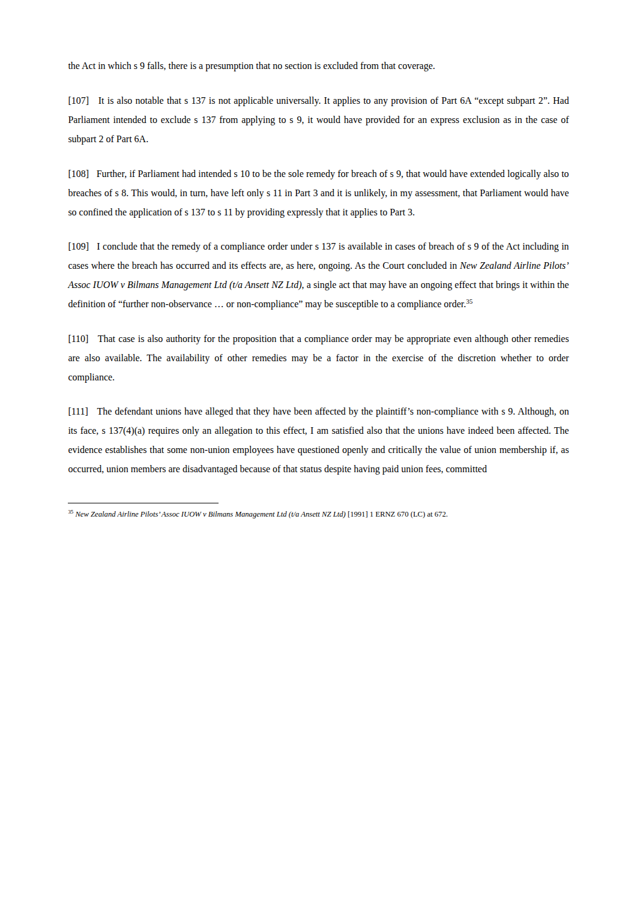the Act in which s 9 falls, there is a presumption that no section is excluded from that coverage.
[107] It is also notable that s 137 is not applicable universally. It applies to any provision of Part 6A “except subpart 2”. Had Parliament intended to exclude s 137 from applying to s 9, it would have provided for an express exclusion as in the case of subpart 2 of Part 6A.
[108] Further, if Parliament had intended s 10 to be the sole remedy for breach of s 9, that would have extended logically also to breaches of s 8. This would, in turn, have left only s 11 in Part 3 and it is unlikely, in my assessment, that Parliament would have so confined the application of s 137 to s 11 by providing expressly that it applies to Part 3.
[109] I conclude that the remedy of a compliance order under s 137 is available in cases of breach of s 9 of the Act including in cases where the breach has occurred and its effects are, as here, ongoing. As the Court concluded in New Zealand Airline Pilots’ Assoc IUOW v Bilmans Management Ltd (t/a Ansett NZ Ltd), a single act that may have an ongoing effect that brings it within the definition of “further non-observance … or non-compliance” may be susceptible to a compliance order.35
[110] That case is also authority for the proposition that a compliance order may be appropriate even although other remedies are also available. The availability of other remedies may be a factor in the exercise of the discretion whether to order compliance.
[111] The defendant unions have alleged that they have been affected by the plaintiff’s non-compliance with s 9. Although, on its face, s 137(4)(a) requires only an allegation to this effect, I am satisfied also that the unions have indeed been affected. The evidence establishes that some non-union employees have questioned openly and critically the value of union membership if, as occurred, union members are disadvantaged because of that status despite having paid union fees, committed
35 New Zealand Airline Pilots’ Assoc IUOW v Bilmans Management Ltd (t/a Ansett NZ Ltd) [1991] 1 ERNZ 670 (LC) at 672.